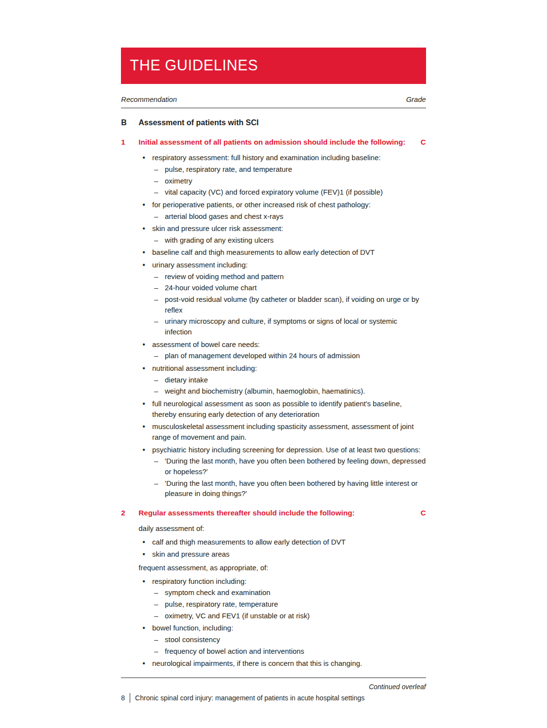THE GUIDELINES
Recommendation Grade
B Assessment of patients with SCI
1 Initial assessment of all patients on admission should include the following: C
respiratory assessment: full history and examination including baseline:
pulse, respiratory rate, and temperature
oximetry
vital capacity (VC) and forced expiratory volume (FEV)1 (if possible)
for perioperative patients, or other increased risk of chest pathology:
arterial blood gases and chest x-rays
skin and pressure ulcer risk assessment:
with grading of any existing ulcers
baseline calf and thigh measurements to allow early detection of DVT
urinary assessment including:
review of voiding method and pattern
24-hour voided volume chart
post-void residual volume (by catheter or bladder scan), if voiding on urge or by reflex
urinary microscopy and culture, if symptoms or signs of local or systemic infection
assessment of bowel care needs:
plan of management developed within 24 hours of admission
nutritional assessment including:
dietary intake
weight and biochemistry (albumin, haemoglobin, haematinics).
full neurological assessment as soon as possible to identify patient's baseline, thereby ensuring early detection of any deterioration
musculoskeletal assessment including spasticity assessment, assessment of joint range of movement and pain.
psychiatric history including screening for depression. Use of at least two questions:
'During the last month, have you often been bothered by feeling down, depressed or hopeless?'
'During the last month, have you often been bothered by having little interest or pleasure in doing things?'
2 Regular assessments thereafter should include the following: C
daily assessment of:
calf and thigh measurements to allow early detection of DVT
skin and pressure areas
frequent assessment, as appropriate, of:
respiratory function including:
symptom check and examination
pulse, respiratory rate, temperature
oximetry, VC and FEV1 (if unstable or at risk)
bowel function, including:
stool consistency
frequency of bowel action and interventions
neurological impairments, if there is concern that this is changing.
Continued overleaf
8 Chronic spinal cord injury: management of patients in acute hospital settings